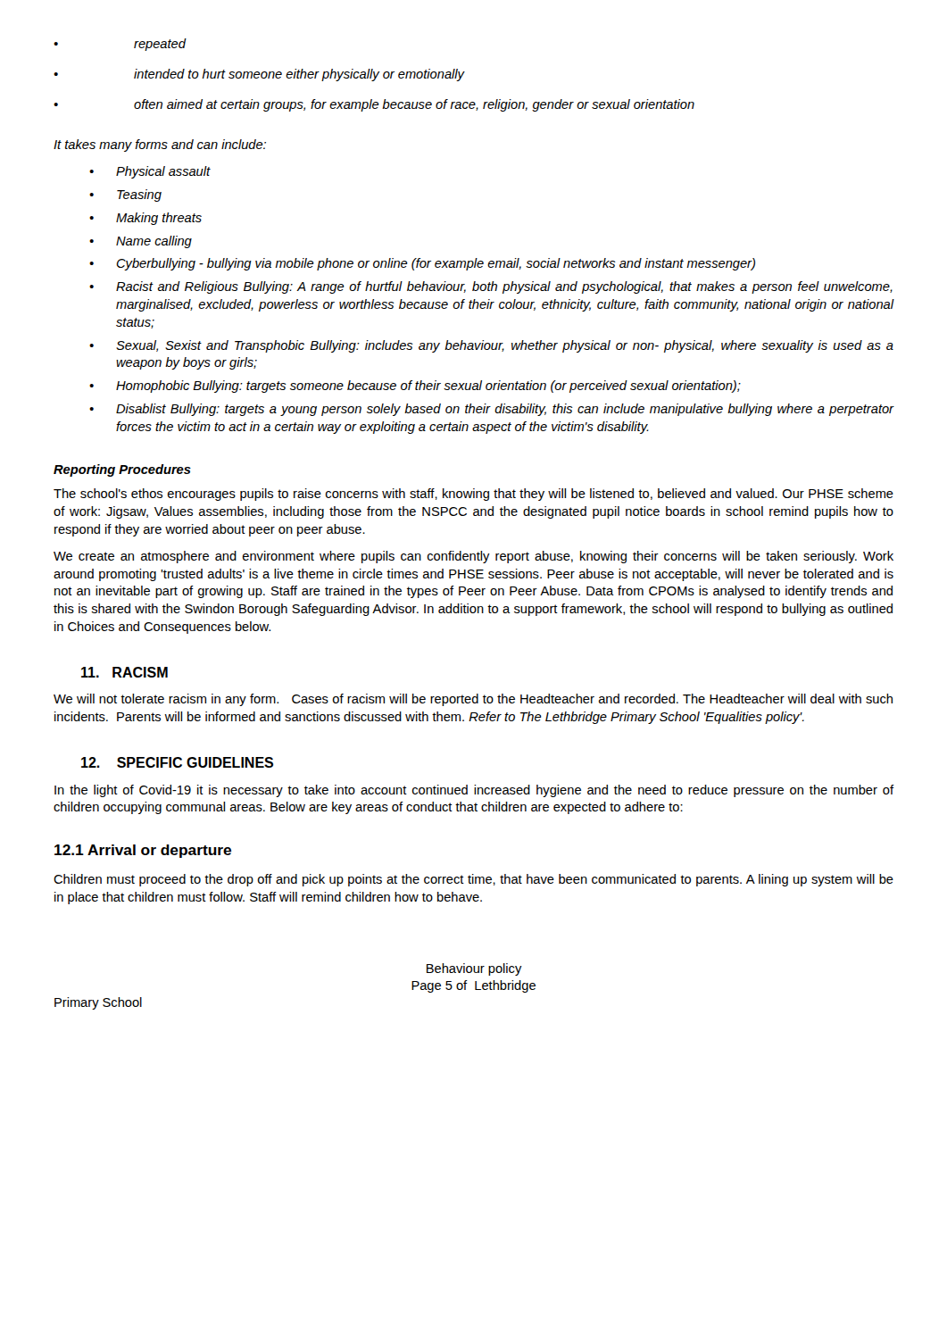repeated
intended to hurt someone either physically or emotionally
often aimed at certain groups, for example because of race, religion, gender or sexual orientation
It takes many forms and can include:
Physical assault
Teasing
Making threats
Name calling
Cyberbullying - bullying via mobile phone or online (for example email, social networks and instant messenger)
Racist and Religious Bullying: A range of hurtful behaviour, both physical and psychological, that makes a person feel unwelcome, marginalised, excluded, powerless or worthless because of their colour, ethnicity, culture, faith community, national origin or national status;
Sexual, Sexist and Transphobic Bullying: includes any behaviour, whether physical or non- physical, where sexuality is used as a weapon by boys or girls;
Homophobic Bullying: targets someone because of their sexual orientation (or perceived sexual orientation);
Disablist Bullying: targets a young person solely based on their disability, this can include manipulative bullying where a perpetrator forces the victim to act in a certain way or exploiting a certain aspect of the victim's disability.
Reporting Procedures
The school's ethos encourages pupils to raise concerns with staff, knowing that they will be listened to, believed and valued. Our PHSE scheme of work: Jigsaw, Values assemblies, including those from the NSPCC and the designated pupil notice boards in school remind pupils how to respond if they are worried about peer on peer abuse.
We create an atmosphere and environment where pupils can confidently report abuse, knowing their concerns will be taken seriously. Work around promoting 'trusted adults' is a live theme in circle times and PHSE sessions. Peer abuse is not acceptable, will never be tolerated and is not an inevitable part of growing up. Staff are trained in the types of Peer on Peer Abuse. Data from CPOMs is analysed to identify trends and this is shared with the Swindon Borough Safeguarding Advisor. In addition to a support framework, the school will respond to bullying as outlined in Choices and Consequences below.
11. RACISM
We will not tolerate racism in any form. Cases of racism will be reported to the Headteacher and recorded. The Headteacher will deal with such incidents. Parents will be informed and sanctions discussed with them. Refer to The Lethbridge Primary School 'Equalities policy'.
12. SPECIFIC GUIDELINES
In the light of Covid-19 it is necessary to take into account continued increased hygiene and the need to reduce pressure on the number of children occupying communal areas. Below are key areas of conduct that children are expected to adhere to:
12.1 Arrival or departure
Children must proceed to the drop off and pick up points at the correct time, that have been communicated to parents. A lining up system will be in place that children must follow. Staff will remind children how to behave.
Behaviour policy
Page 5 of Lethbridge
Primary School